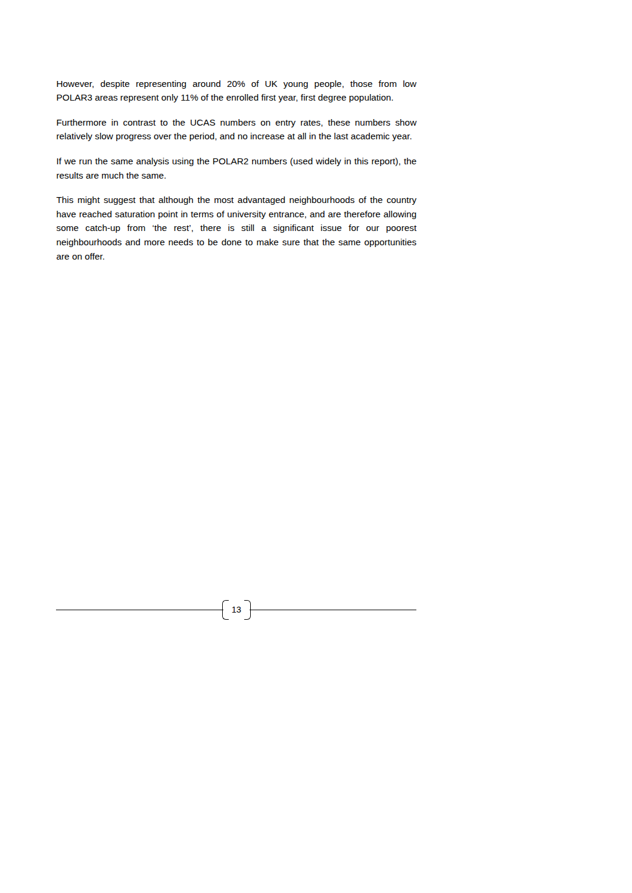However, despite representing around 20% of UK young people, those from low POLAR3 areas represent only 11% of the enrolled first year, first degree population.
Furthermore in contrast to the UCAS numbers on entry rates, these numbers show relatively slow progress over the period, and no increase at all in the last academic year.
If we run the same analysis using the POLAR2 numbers (used widely in this report), the results are much the same.
This might suggest that although the most advantaged neighbourhoods of the country have reached saturation point in terms of university entrance, and are therefore allowing some catch-up from ‘the rest’, there is still a significant issue for our poorest neighbourhoods and more needs to be done to make sure that the same opportunities are on offer.
13